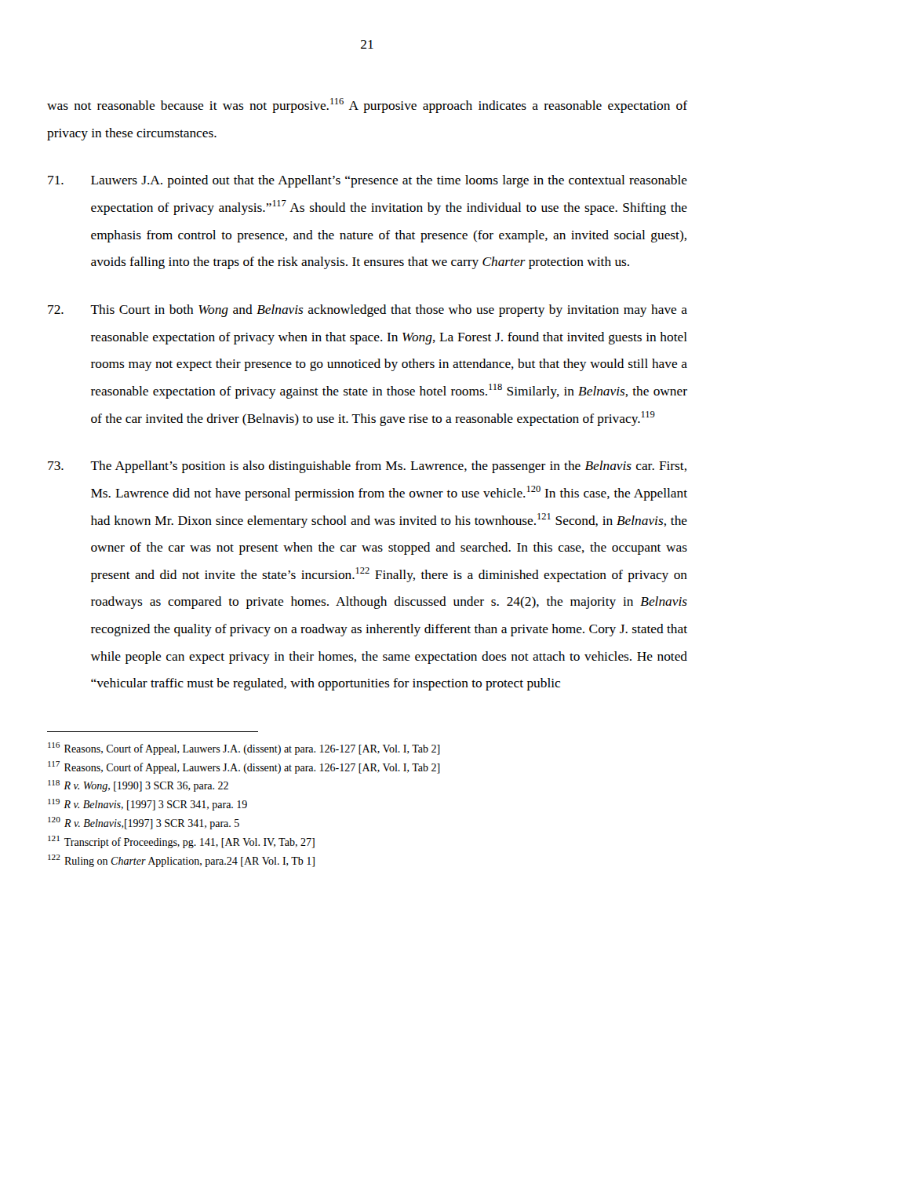21
was not reasonable because it was not purposive.116 A purposive approach indicates a reasonable expectation of privacy in these circumstances.
71.
Lauwers J.A. pointed out that the Appellant’s “presence at the time looms large in the contextual reasonable expectation of privacy analysis.”117 As should the invitation by the individual to use the space. Shifting the emphasis from control to presence, and the nature of that presence (for example, an invited social guest), avoids falling into the traps of the risk analysis. It ensures that we carry Charter protection with us.
72.
This Court in both Wong and Belnavis acknowledged that those who use property by invitation may have a reasonable expectation of privacy when in that space. In Wong, La Forest J. found that invited guests in hotel rooms may not expect their presence to go unnoticed by others in attendance, but that they would still have a reasonable expectation of privacy against the state in those hotel rooms.118 Similarly, in Belnavis, the owner of the car invited the driver (Belnavis) to use it. This gave rise to a reasonable expectation of privacy.119
73.
The Appellant’s position is also distinguishable from Ms. Lawrence, the passenger in the Belnavis car. First, Ms. Lawrence did not have personal permission from the owner to use vehicle.120 In this case, the Appellant had known Mr. Dixon since elementary school and was invited to his townhouse.121 Second, in Belnavis, the owner of the car was not present when the car was stopped and searched. In this case, the occupant was present and did not invite the state’s incursion.122 Finally, there is a diminished expectation of privacy on roadways as compared to private homes. Although discussed under s. 24(2), the majority in Belnavis recognized the quality of privacy on a roadway as inherently different than a private home. Cory J. stated that while people can expect privacy in their homes, the same expectation does not attach to vehicles. He noted “vehicular traffic must be regulated, with opportunities for inspection to protect public
116 Reasons, Court of Appeal, Lauwers J.A. (dissent) at para. 126-127 [AR, Vol. I, Tab 2]
117 Reasons, Court of Appeal, Lauwers J.A. (dissent) at para. 126-127 [AR, Vol. I, Tab 2]
118 R v. Wong, [1990] 3 SCR 36, para. 22
119 R v. Belnavis, [1997] 3 SCR 341, para. 19
120 R v. Belnavis,[1997] 3 SCR 341, para. 5
121 Transcript of Proceedings, pg. 141, [AR Vol. IV, Tab, 27]
122 Ruling on Charter Application, para.24 [AR Vol. I, Tb 1]